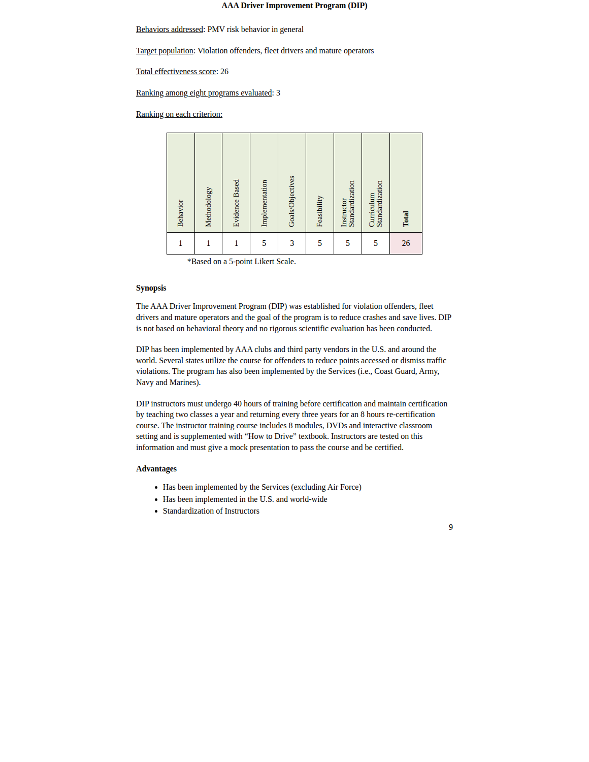AAA Driver Improvement Program (DIP)
Behaviors addressed: PMV risk behavior in general
Target population: Violation offenders, fleet drivers and mature operators
Total effectiveness score: 26
Ranking among eight programs evaluated: 3
Ranking on each criterion:
| Behavior | Methodology | Evidence Based | Implementation | Goals/Objectives | Feasibility | Instructor Standardization | Curriculum Standardization | Total |
| --- | --- | --- | --- | --- | --- | --- | --- | --- |
| 1 | 1 | 1 | 5 | 3 | 5 | 5 | 5 | 26 |
*Based on a 5-point Likert Scale.
Synopsis
The AAA Driver Improvement Program (DIP) was established for violation offenders, fleet drivers and mature operators and the goal of the program is to reduce crashes and save lives. DIP is not based on behavioral theory and no rigorous scientific evaluation has been conducted.
DIP has been implemented by AAA clubs and third party vendors in the U.S. and around the world. Several states utilize the course for offenders to reduce points accessed or dismiss traffic violations. The program has also been implemented by the Services (i.e., Coast Guard, Army, Navy and Marines).
DIP instructors must undergo 40 hours of training before certification and maintain certification by teaching two classes a year and returning every three years for an 8 hours re-certification course. The instructor training course includes 8 modules, DVDs and interactive classroom setting and is supplemented with “How to Drive” textbook. Instructors are tested on this information and must give a mock presentation to pass the course and be certified.
Advantages
Has been implemented by the Services (excluding Air Force)
Has been implemented in the U.S. and world-wide
Standardization of Instructors
9